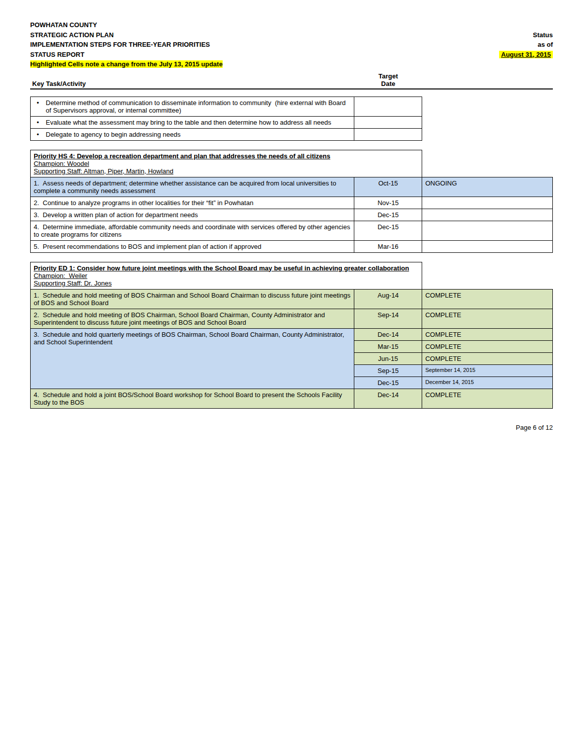| POWHATAN COUNTY | |
| STRATEGIC ACTION PLAN | Status |
| IMPLEMENTATION STEPS FOR THREE-YEAR PRIORITIES | as of |
| STATUS REPORT | August 31, 2015 |
| Highlighted Cells note a change from the July 13, 2015 update | |
| Key Task/Activity | Target Date | |
| Determine method of communication to disseminate information to community (hire external with Board of Supervisors approval, or internal committee) | | |
| Evaluate what the assessment may bring to the table and then determine how to address all needs | | |
| Delegate to agency to begin addressing needs | | |
| Priority HS 4: Develop a recreation department and plan that addresses the needs of all citizens Champion: Woodel Supporting Staff: Altman, Piper, Martin, Howland | |
| 1. Assess needs of department; determine whether assistance can be acquired from local universities to complete a community needs assessment | Oct-15 | ONGOING |
| 2. Continue to analyze programs in other localities for their “fit” in Powhatan | Nov-15 | |
| 3. Develop a written plan of action for department needs | Dec-15 | |
| 4. Determine immediate, affordable community needs and coordinate with services offered by other agencies to create programs for citizens | Dec-15 | |
| 5. Present recommendations to BOS and implement plan of action if approved | Mar-16 | |
| Priority ED 1: Consider how future joint meetings with the School Board may be useful in achieving greater collaboration Champion: Weiler Supporting Staff: Dr. Jones | |
| 1. Schedule and hold meeting of BOS Chairman and School Board Chairman to discuss future joint meetings of BOS and School Board | Aug-14 | COMPLETE |
| 2. Schedule and hold meeting of BOS Chairman, School Board Chairman, County Administrator and Superintendent to discuss future joint meetings of BOS and School Board | Sep-14 | COMPLETE |
| 3. Schedule and hold quarterly meetings of BOS Chairman, School Board Chairman, County Administrator, and School Superintendent | Dec-14 | COMPLETE |
| Mar-15 | COMPLETE |
| Jun-15 | COMPLETE |
| Sep-15 | September 14, 2015 |
| Dec-15 | December 14, 2015 |
| 4. Schedule and hold a joint BOS/School Board workshop for School Board to present the Schools Facility Study to the BOS | Dec-14 | COMPLETE |
Page 6 of 12